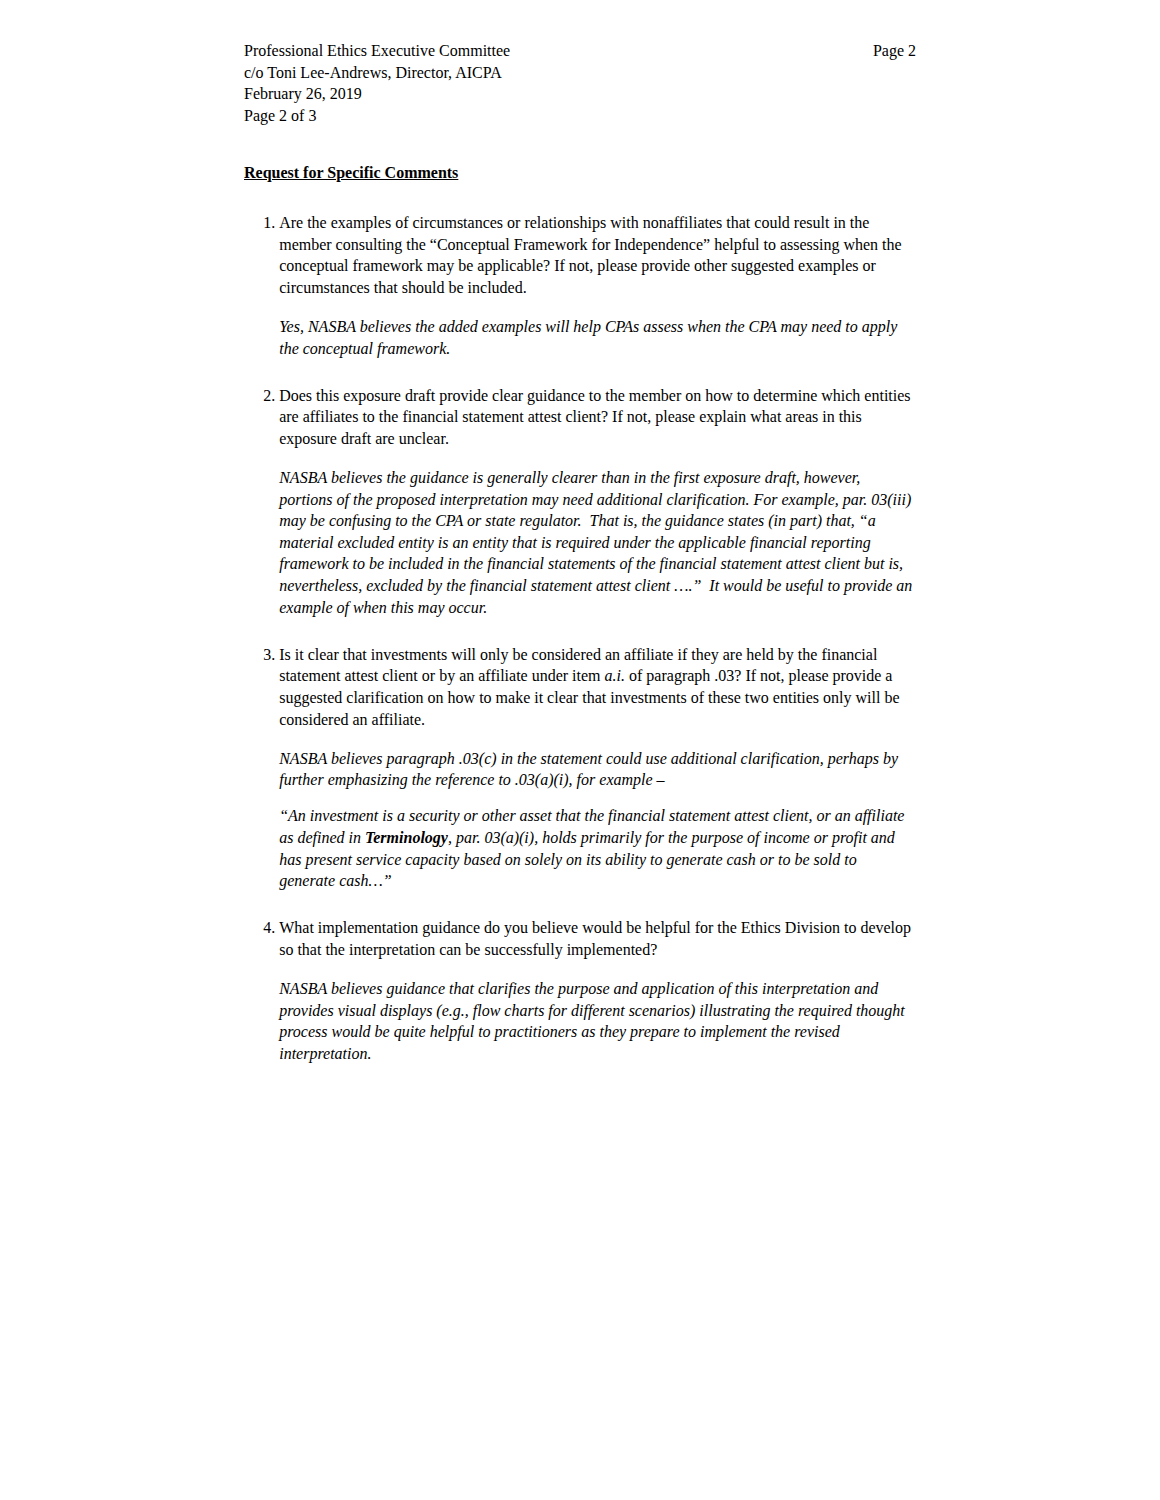Page 2
Professional Ethics Executive Committee
c/o Toni Lee-Andrews, Director, AICPA
February 26, 2019
Page 2 of 3
Request for Specific Comments
Are the examples of circumstances or relationships with nonaffiliates that could result in the member consulting the “Conceptual Framework for Independence” helpful to assessing when the conceptual framework may be applicable? If not, please provide other suggested examples or circumstances that should be included.
Yes, NASBA believes the added examples will help CPAs assess when the CPA may need to apply the conceptual framework.
Does this exposure draft provide clear guidance to the member on how to determine which entities are affiliates to the financial statement attest client? If not, please explain what areas in this exposure draft are unclear.
NASBA believes the guidance is generally clearer than in the first exposure draft, however, portions of the proposed interpretation may need additional clarification. For example, par. 03(iii) may be confusing to the CPA or state regulator. That is, the guidance states (in part) that, “a material excluded entity is an entity that is required under the applicable financial reporting framework to be included in the financial statements of the financial statement attest client but is, nevertheless, excluded by the financial statement attest client ….” It would be useful to provide an example of when this may occur.
Is it clear that investments will only be considered an affiliate if they are held by the financial statement attest client or by an affiliate under item a.i. of paragraph .03? If not, please provide a suggested clarification on how to make it clear that investments of these two entities only will be considered an affiliate.
NASBA believes paragraph .03(c) in the statement could use additional clarification, perhaps by further emphasizing the reference to .03(a)(i), for example –
“An investment is a security or other asset that the financial statement attest client, or an affiliate as defined in Terminology, par. 03(a)(i), holds primarily for the purpose of income or profit and has present service capacity based on solely on its ability to generate cash or to be sold to generate cash…”
What implementation guidance do you believe would be helpful for the Ethics Division to develop so that the interpretation can be successfully implemented?
NASBA believes guidance that clarifies the purpose and application of this interpretation and provides visual displays (e.g., flow charts for different scenarios) illustrating the required thought process would be quite helpful to practitioners as they prepare to implement the revised interpretation.